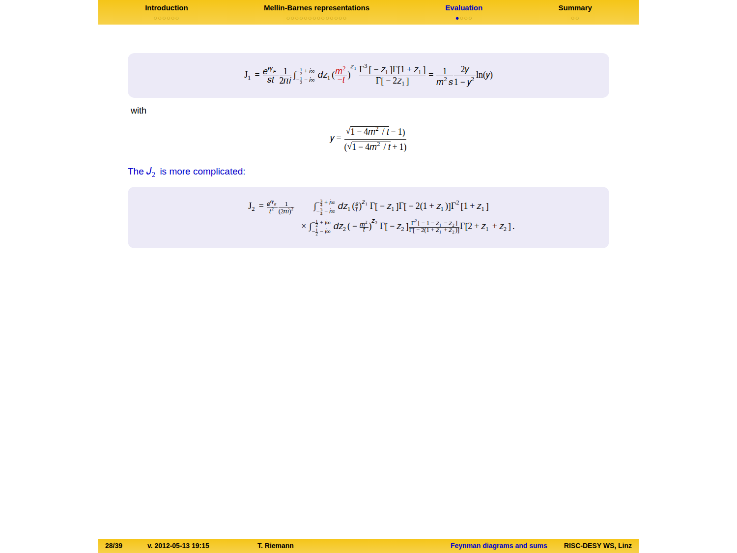Introduction
○○○○○○
Mellin-Barnes representations
○○○○○○○○○○○○○○
Evaluation
●○○○
Summary
○○
J1 = eϵγE st 12πi ∫ −12−i∞ −12+i∞ dz1 ( m2 −t ) z1 Γ3 [−z1] Γ[1+z1] Γ[−2z1] = 1m2s 2y 1−y2 ln(y)
with
y= 1−4m2/t −1) ( 1−4m2/t +1)
The J2 is more complicated:
J2 = eϵγE t2 1(2πi)2 ∫ −34−i∞ −34+i∞ dz1 (st) z1 Γ[−z1] Γ[−2(1+z1)] Γ2[1+z1] × ∫ −12−i∞ −12+i∞ dz2 (−m2t) z2 Γ[−z2] Γ2 [−1−z1−z2] Γ[−2(1+z1+z2)] Γ[2+z1+z2].
28/39 v. 2012-05-13 19:15 T. Riemann Feynman diagrams and sums RISC-DESY WS, Linz